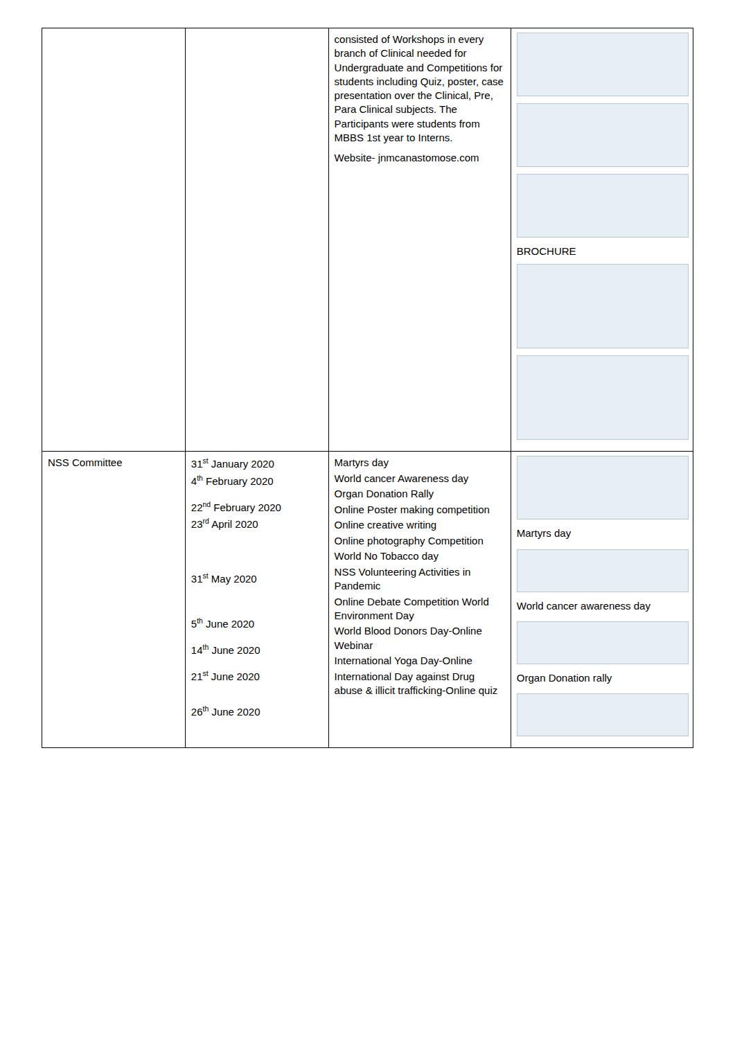| | | consisted of Workshops in every branch of Clinical needed for Undergraduate and Competitions for students including Quiz, poster, case presentation over the Clinical, Pre, Para Clinical subjects. The Participants were students from MBBS 1st year to Interns. Website- jnmcanastomose.com | BROCHURE |
| NSS Committee | 31 st January 2020 4 th February 2020 22 nd February 2020 23 rd April 2020 31 st May 2020 5 th June 2020 14 th June 2020 21 st June 2020 26 th June 2020 | Martyrs day World cancer Awareness day Organ Donation Rally Online Poster making competition Online creative writing Online photography Competition World No Tobacco day NSS Volunteering Activities in Pandemic Online Debate Competition World Environment Day World Blood Donors Day-Online Webinar International Yoga Day-Online International Day against Drug abuse & illicit trafficking-Online quiz | Martyrs day World cancer awareness day Organ Donation rally |